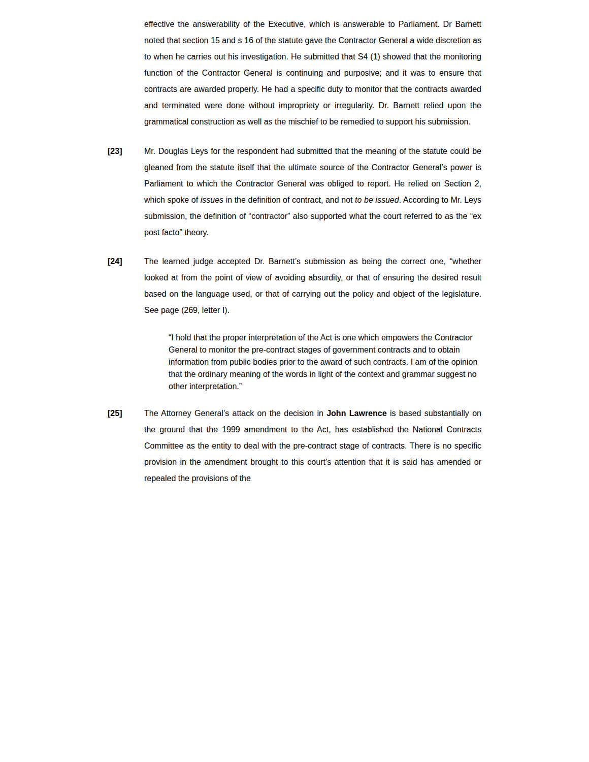effective the answerability of the Executive, which is answerable to Parliament. Dr Barnett noted that section 15 and s 16 of the statute gave the Contractor General a wide discretion as to when he carries out his investigation. He submitted that S4 (1) showed that the monitoring function of the Contractor General is continuing and purposive; and it was to ensure that contracts are awarded properly. He had a specific duty to monitor that the contracts awarded and terminated were done without impropriety or irregularity. Dr. Barnett relied upon the grammatical construction as well as the mischief to be remedied to support his submission.
[23]
Mr. Douglas Leys for the respondent had submitted that the meaning of the statute could be gleaned from the statute itself that the ultimate source of the Contractor General’s power is Parliament to which the Contractor General was obliged to report. He relied on Section 2, which spoke of issues in the definition of contract, and not to be issued. According to Mr. Leys submission, the definition of “contractor” also supported what the court referred to as the “ex post facto” theory.
[24]
The learned judge accepted Dr. Barnett’s submission as being the correct one, “whether looked at from the point of view of avoiding absurdity, or that of ensuring the desired result based on the language used, or that of carrying out the policy and object of the legislature. See page (269, letter I).
“I hold that the proper interpretation of the Act is one which empowers the Contractor General to monitor the pre-contract stages of government contracts and to obtain information from public bodies prior to the award of such contracts. I am of the opinion that the ordinary meaning of the words in light of the context and grammar suggest no other interpretation.”
[25]
The Attorney General’s attack on the decision in John Lawrence is based substantially on the ground that the 1999 amendment to the Act, has established the National Contracts Committee as the entity to deal with the pre-contract stage of contracts. There is no specific provision in the amendment brought to this court’s attention that it is said has amended or repealed the provisions of the